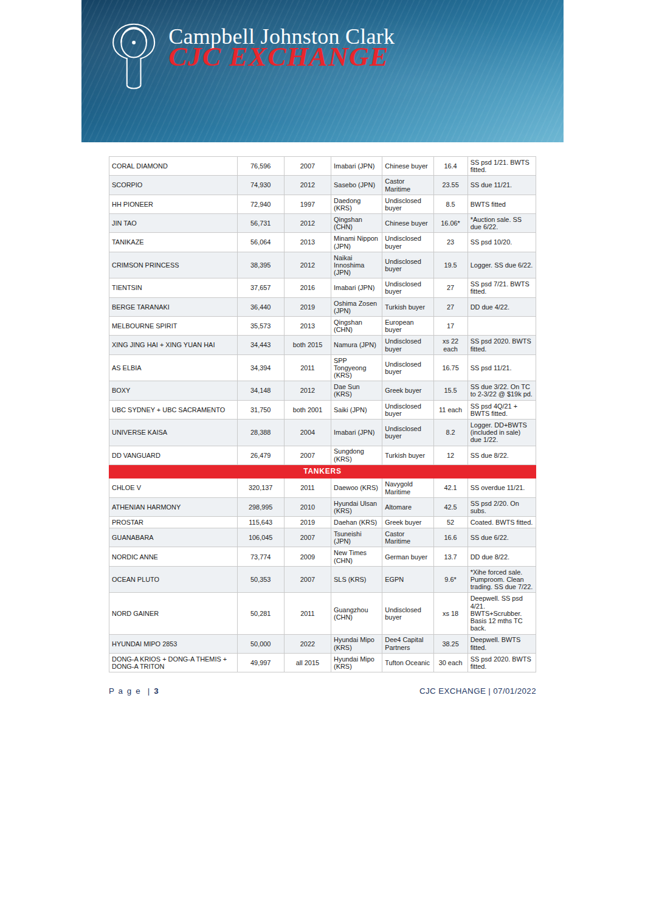Campbell Johnston Clark
CJC EXCHANGE
| CORAL DIAMOND | 76,596 | 2007 | Imabari (JPN) | Chinese buyer | 16.4 | SS psd 1/21. BWTS fitted. |
| SCORPIO | 74,930 | 2012 | Sasebo (JPN) | Castor Maritime | 23.55 | SS due 11/21. |
| HH PIONEER | 72,940 | 1997 | Daedong (KRS) | Undisclosed buyer | 8.5 | BWTS fitted |
| JIN TAO | 56,731 | 2012 | Qingshan (CHN) | Chinese buyer | 16.06* | *Auction sale. SS due 6/22. |
| TANIKAZE | 56,064 | 2013 | Minami Nippon (JPN) | Undisclosed buyer | 23 | SS psd 10/20. |
| CRIMSON PRINCESS | 38,395 | 2012 | Naikai Innoshima (JPN) | Undisclosed buyer | 19.5 | Logger. SS due 6/22. |
| TIENTSIN | 37,657 | 2016 | Imabari (JPN) | Undisclosed buyer | 27 | SS psd 7/21. BWTS fitted. |
| BERGE TARANAKI | 36,440 | 2019 | Oshima Zosen (JPN) | Turkish buyer | 27 | DD due 4/22. |
| MELBOURNE SPIRIT | 35,573 | 2013 | Qingshan (CHN) | European buyer | 17 | |
| XING JING HAI + XING YUAN HAI | 34,443 | both 2015 | Namura (JPN) | Undisclosed buyer | xs 22 each | SS psd 2020. BWTS fitted. |
| AS ELBIA | 34,394 | 2011 | SPP Tongyeong (KRS) | Undisclosed buyer | 16.75 | SS psd 11/21. |
| BOXY | 34,148 | 2012 | Dae Sun (KRS) | Greek buyer | 15.5 | SS due 3/22. On TC to 2-3/22 @ $19k pd. |
| UBC SYDNEY + UBC SACRAMENTO | 31,750 | both 2001 | Saiki (JPN) | Undisclosed buyer | 11 each | SS psd 4Q/21 + BWTS fitted. |
| UNIVERSE KAISA | 28,388 | 2004 | Imabari (JPN) | Undisclosed buyer | 8.2 | Logger. DD+BWTS (included in sale) due 1/22. |
| DD VANGUARD | 26,479 | 2007 | Sungdong (KRS) | Turkish buyer | 12 | SS due 8/22. |
| TANKERS |
| CHLOE V | 320,137 | 2011 | Daewoo (KRS) | Navygold Maritime | 42.1 | SS overdue 11/21. |
| ATHENIAN HARMONY | 298,995 | 2010 | Hyundai Ulsan (KRS) | Altomare | 42.5 | SS psd 2/20. On subs. |
| PROSTAR | 115,643 | 2019 | Daehan (KRS) | Greek buyer | 52 | Coated. BWTS fitted. |
| GUANABARA | 106,045 | 2007 | Tsuneishi (JPN) | Castor Maritime | 16.6 | SS due 6/22. |
| NORDIC ANNE | 73,774 | 2009 | New Times (CHN) | German buyer | 13.7 | DD due 8/22. |
| OCEAN PLUTO | 50,353 | 2007 | SLS (KRS) | EGPN | 9.6* | *Xihe forced sale. Pumproom. Clean trading. SS due 7/22. |
| NORD GAINER | 50,281 | 2011 | Guangzhou (CHN) | Undisclosed buyer | xs 18 | Deepwell. SS psd 4/21. BWTS+Scrubber. Basis 12 mths TC back. |
| HYUNDAI MIPO 2853 | 50,000 | 2022 | Hyundai Mipo (KRS) | Dee4 Capital Partners | 38.25 | Deepwell. BWTS fitted. |
| DONG-A KRIOS + DONG-A THEMIS + DONG-A TRITON | 49,997 | all 2015 | Hyundai Mipo (KRS) | Tufton Oceanic | 30 each | SS psd 2020. BWTS fitted. |
P a g e | 3
CJC EXCHANGE | 07/01/2022